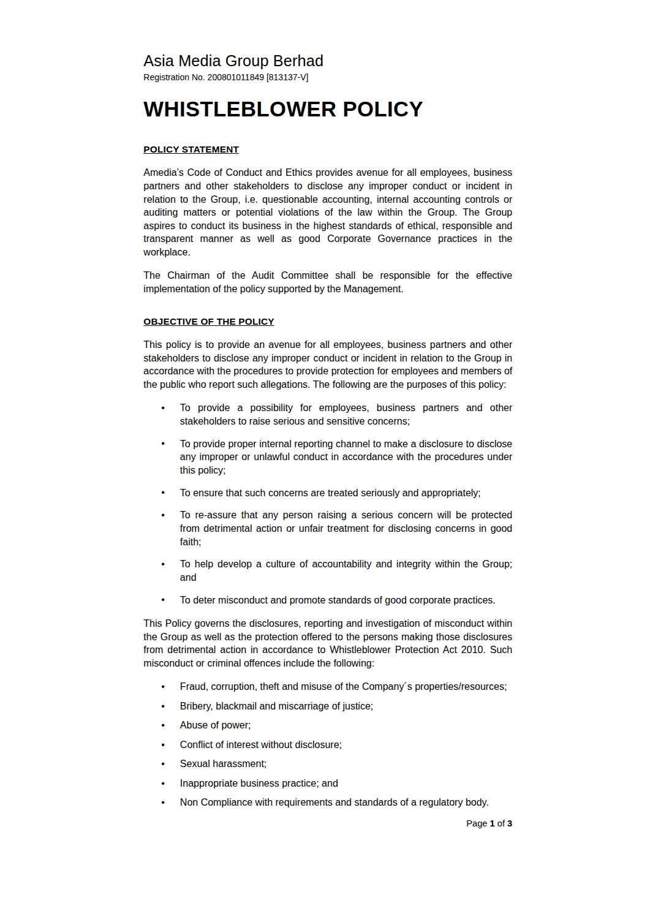Asia Media Group Berhad
Registration No. 200801011849 [813137-V]
WHISTLEBLOWER POLICY
POLICY STATEMENT
Amedia’s Code of Conduct and Ethics provides avenue for all employees, business partners and other stakeholders to disclose any improper conduct or incident in relation to the Group, i.e. questionable accounting, internal accounting controls or auditing matters or potential violations of the law within the Group. The Group aspires to conduct its business in the highest standards of ethical, responsible and transparent manner as well as good Corporate Governance practices in the workplace.
The Chairman of the Audit Committee shall be responsible for the effective implementation of the policy supported by the Management.
OBJECTIVE OF THE POLICY
This policy is to provide an avenue for all employees, business partners and other stakeholders to disclose any improper conduct or incident in relation to the Group in accordance with the procedures to provide protection for employees and members of the public who report such allegations. The following are the purposes of this policy:
To provide a possibility for employees, business partners and other stakeholders to raise serious and sensitive concerns;
To provide proper internal reporting channel to make a disclosure to disclose any improper or unlawful conduct in accordance with the procedures under this policy;
To ensure that such concerns are treated seriously and appropriately;
To re-assure that any person raising a serious concern will be protected from detrimental action or unfair treatment for disclosing concerns in good faith;
To help develop a culture of accountability and integrity within the Group; and
To deter misconduct and promote standards of good corporate practices.
This Policy governs the disclosures, reporting and investigation of misconduct within the Group as well as the protection offered to the persons making those disclosures from detrimental action in accordance to Whistleblower Protection Act 2010. Such misconduct or criminal offences include the following:
Fraud, corruption, theft and misuse of the Company´s properties/resources;
Bribery, blackmail and miscarriage of justice;
Abuse of power;
Conflict of interest without disclosure;
Sexual harassment;
Inappropriate business practice; and
Non Compliance with requirements and standards of a regulatory body.
Page 1 of 3